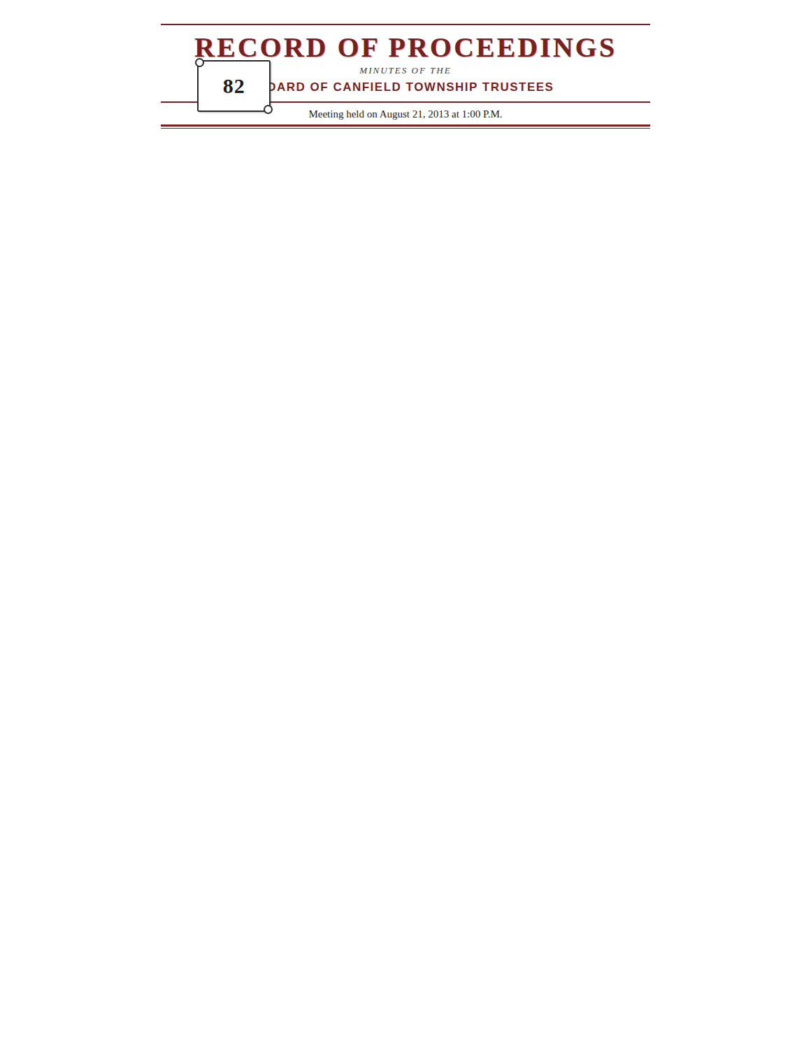82
RECORD OF PROCEEDINGS
MINUTES OF THE
BOARD OF CANFIELD TOWNSHIP TRUSTEES
Meeting held on August 21, 2013 at 1:00 P.M.